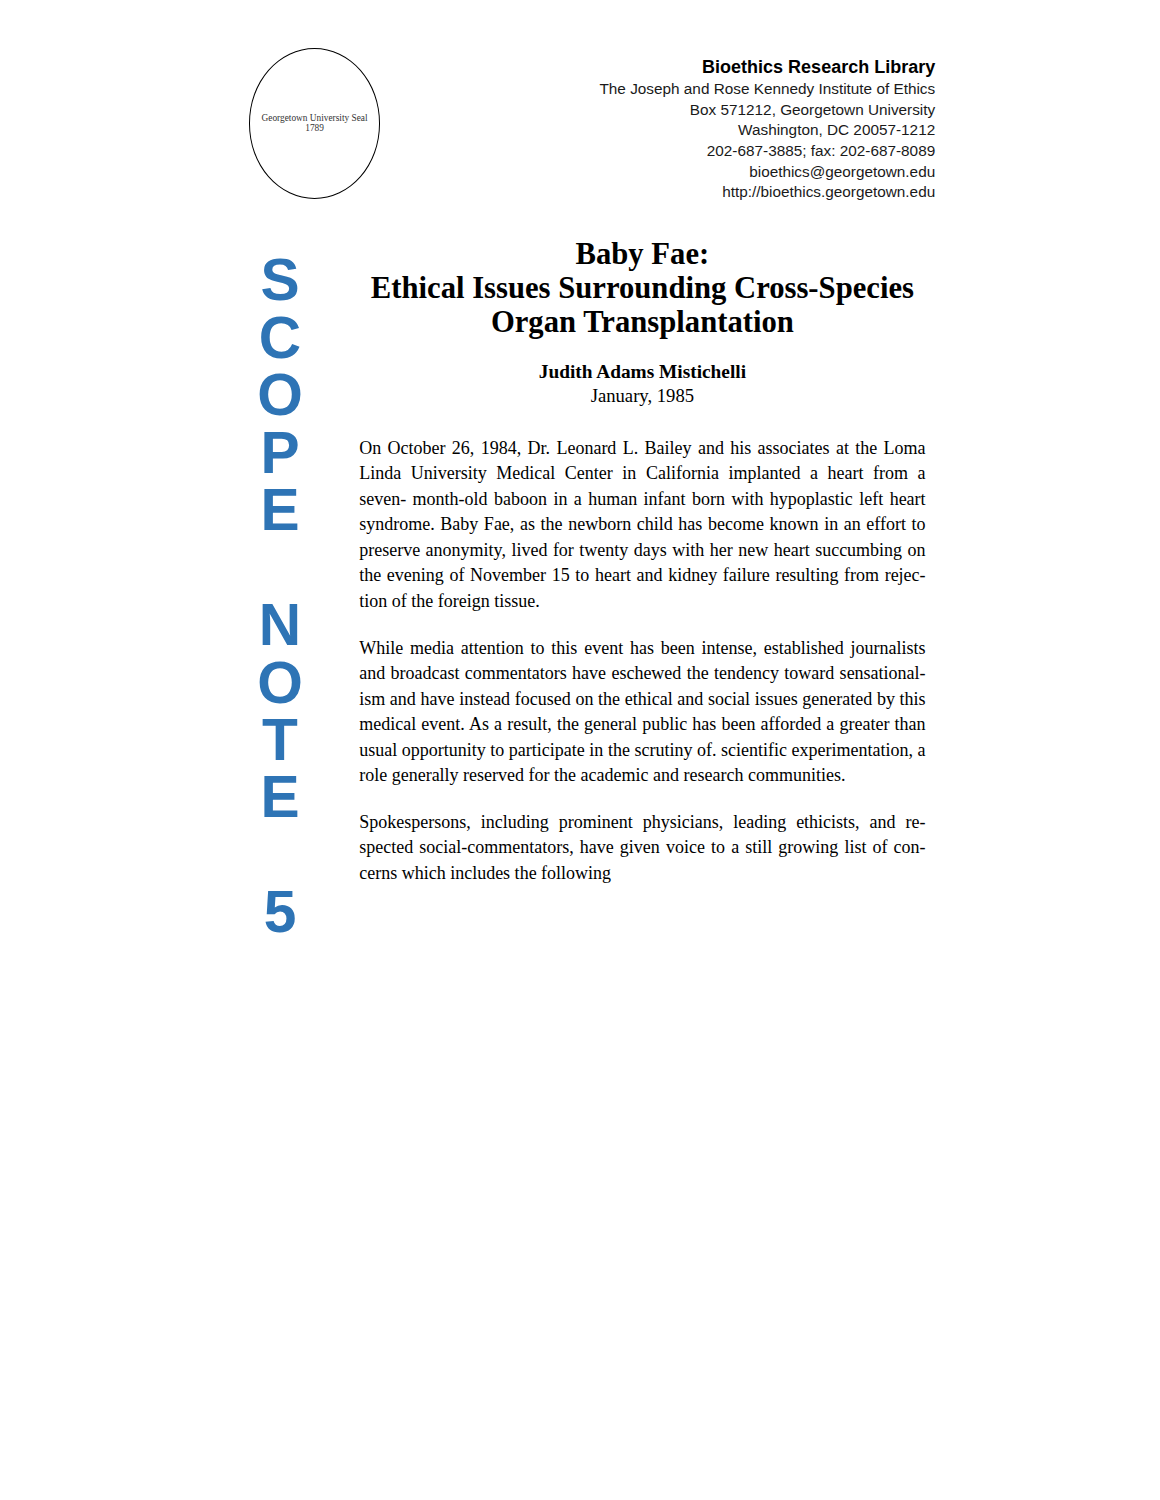Georgetown University Seal
1789
Bioethics Research Library
The Joseph and Rose Kennedy Institute of Ethics
Box 571212, Georgetown University
Washington, DC 20057-1212
202-687-3885; fax: 202-687-8089
bioethics@georgetown.edu
http://bioethics.georgetown.edu
S C O P E N O T E 5
Baby Fae:
Ethical Issues Surrounding Cross-Species Organ Transplantation
Judith Adams Mistichelli
January, 1985
On October 26, 1984, Dr. Leonard L. Bailey and his associates at the Loma Linda University Medical Center in California implanted a heart from a seven- month-old baboon in a human infant born with hypoplastic left heart syndrome. Baby Fae, as the newborn child has become known in an effort to preserve anonymity, lived for twenty days with her new heart succumbing on the evening of November 15 to heart and kidney failure resulting from rejection of the foreign tissue.
While media attention to this event has been intense, established journalists and broadcast commentators have eschewed the tendency toward sensationalism and have instead focused on the ethical and social issues generated by this medical event. As a result, the general public has been afforded a greater than usual opportunity to participate in the scrutiny of. scientific experimentation, a role generally reserved for the academic and research communities.
Spokespersons, including prominent physicians, leading ethicists, and respected social-commentators, have given voice to a still growing list of concerns which includes the following